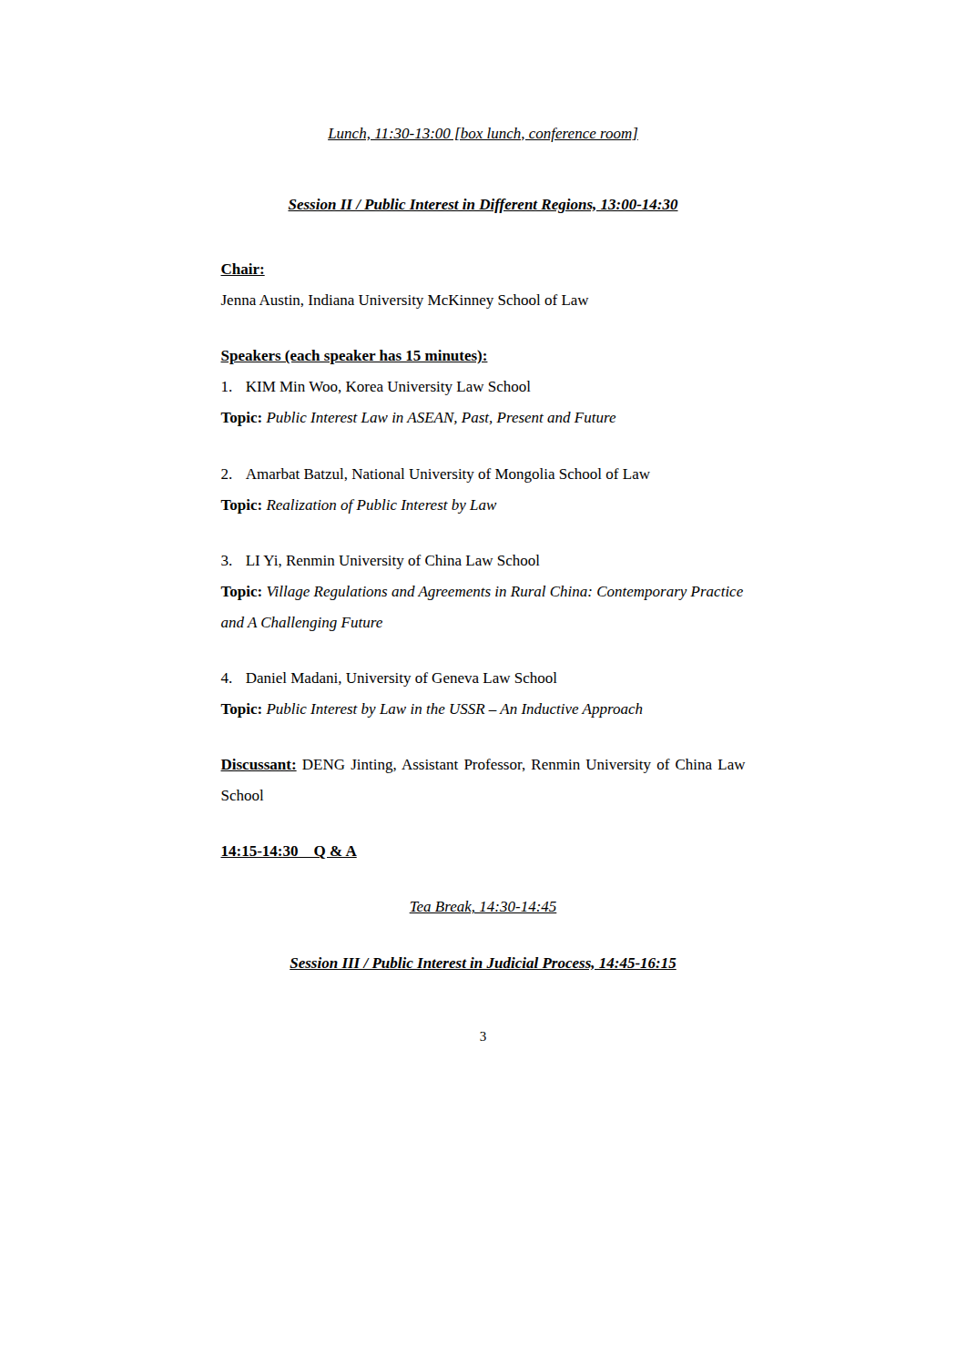Lunch, 11:30-13:00 [box lunch, conference room]
Session II / Public Interest in Different Regions, 13:00-14:30
Chair:
Jenna Austin, Indiana University McKinney School of Law
Speakers (each speaker has 15 minutes):
1. KIM Min Woo, Korea University Law School
Topic: Public Interest Law in ASEAN, Past, Present and Future
2. Amarbat Batzul, National University of Mongolia School of Law
Topic: Realization of Public Interest by Law
3. LI Yi, Renmin University of China Law School
Topic: Village Regulations and Agreements in Rural China: Contemporary Practice and A Challenging Future
4. Daniel Madani, University of Geneva Law School
Topic: Public Interest by Law in the USSR – An Inductive Approach
Discussant: DENG Jinting, Assistant Professor, Renmin University of China Law School
14:15-14:30 Q & A
Tea Break, 14:30-14:45
Session III / Public Interest in Judicial Process, 14:45-16:15
3